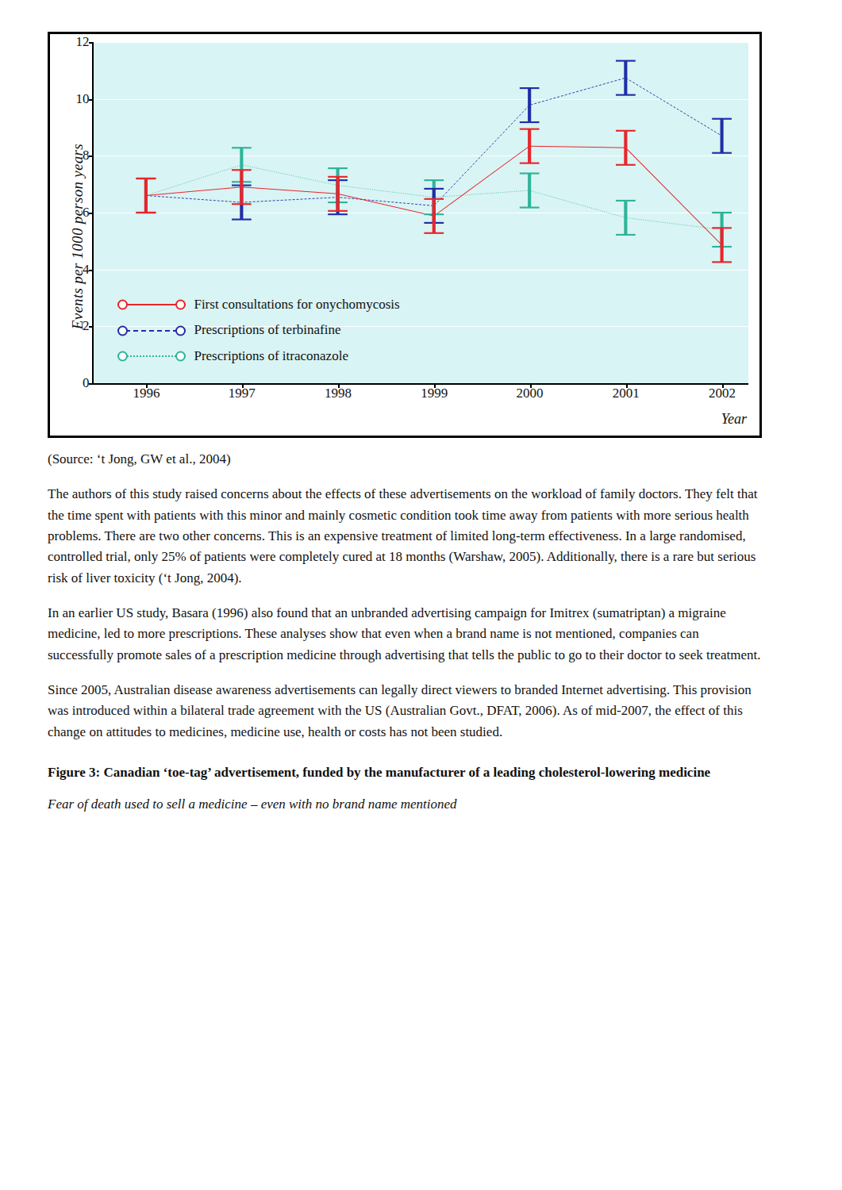Events per 1000 person years
12
10
8
6
4
2
0
1996
1997
1998
1999
2000
2001
2002
First consultations for onychomycosis
Prescriptions of terbinafine
Prescriptions of itraconazole
Year
(Source: ‘t Jong, GW et al., 2004)
The authors of this study raised concerns about the effects of these advertisements on the workload of family doctors. They felt that the time spent with patients with this minor and mainly cosmetic condition took time away from patients with more serious health problems. There are two other concerns. This is an expensive treatment of limited long-term effectiveness. In a large randomised, controlled trial, only 25% of patients were completely cured at 18 months (Warshaw, 2005). Additionally, there is a rare but serious risk of liver toxicity (‘t Jong, 2004).
In an earlier US study, Basara (1996) also found that an unbranded advertising campaign for Imitrex (sumatriptan) a migraine medicine, led to more prescriptions. These analyses show that even when a brand name is not mentioned, companies can successfully promote sales of a prescription medicine through advertising that tells the public to go to their doctor to seek treatment.
Since 2005, Australian disease awareness advertisements can legally direct viewers to branded Internet advertising. This provision was introduced within a bilateral trade agreement with the US (Australian Govt., DFAT, 2006). As of mid-2007, the effect of this change on attitudes to medicines, medicine use, health or costs has not been studied.
Figure 3: Canadian ‘toe-tag’ advertisement, funded by the manufacturer of a leading cholesterol-lowering medicine
Fear of death used to sell a medicine – even with no brand name mentioned